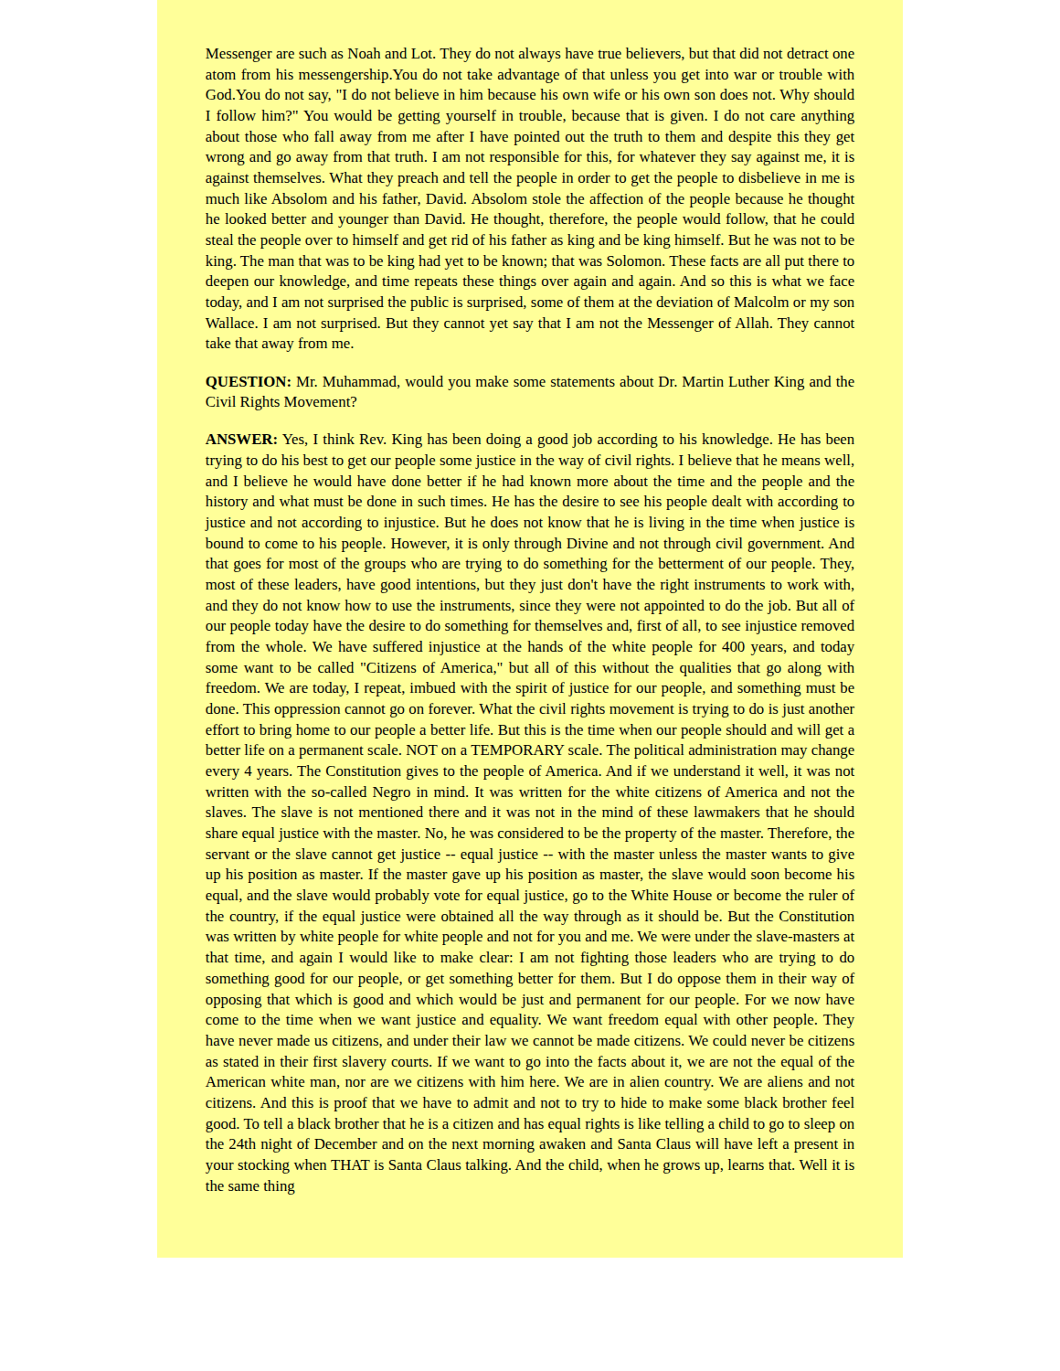Messenger are such as Noah and Lot. They do not always have true believers, but that did not detract one atom from his messengership.You do not take advantage of that unless you get into war or trouble with God.You do not say, "I do not believe in him because his own wife or his own son does not. Why should I follow him?" You would be getting yourself in trouble, because that is given. I do not care anything about those who fall away from me after I have pointed out the truth to them and despite this they get wrong and go away from that truth. I am not responsible for this, for whatever they say against me, it is against themselves. What they preach and tell the people in order to get the people to disbelieve in me is much like Absolom and his father, David. Absolom stole the affection of the people because he thought he looked better and younger than David. He thought, therefore, the people would follow, that he could steal the people over to himself and get rid of his father as king and be king himself. But he was not to be king. The man that was to be king had yet to be known; that was Solomon. These facts are all put there to deepen our knowledge, and time repeats these things over again and again. And so this is what we face today, and I am not surprised the public is surprised, some of them at the deviation of Malcolm or my son Wallace. I am not surprised. But they cannot yet say that I am not the Messenger of Allah. They cannot take that away from me.
QUESTION: Mr. Muhammad, would you make some statements about Dr. Martin Luther King and the Civil Rights Movement?
ANSWER: Yes, I think Rev. King has been doing a good job according to his knowledge. He has been trying to do his best to get our people some justice in the way of civil rights. I believe that he means well, and I believe he would have done better if he had known more about the time and the people and the history and what must be done in such times. He has the desire to see his people dealt with according to justice and not according to injustice. But he does not know that he is living in the time when justice is bound to come to his people. However, it is only through Divine and not through civil government. And that goes for most of the groups who are trying to do something for the betterment of our people. They, most of these leaders, have good intentions, but they just don't have the right instruments to work with, and they do not know how to use the instruments, since they were not appointed to do the job. But all of our people today have the desire to do something for themselves and, first of all, to see injustice removed from the whole. We have suffered injustice at the hands of the white people for 400 years, and today some want to be called "Citizens of America," but all of this without the qualities that go along with freedom. We are today, I repeat, imbued with the spirit of justice for our people, and something must be done. This oppression cannot go on forever. What the civil rights movement is trying to do is just another effort to bring home to our people a better life. But this is the time when our people should and will get a better life on a permanent scale. NOT on a TEMPORARY scale. The political administration may change every 4 years. The Constitution gives to the people of America. And if we understand it well, it was not written with the so-called Negro in mind. It was written for the white citizens of America and not the slaves. The slave is not mentioned there and it was not in the mind of these lawmakers that he should share equal justice with the master. No, he was considered to be the property of the master. Therefore, the servant or the slave cannot get justice -- equal justice -- with the master unless the master wants to give up his position as master. If the master gave up his position as master, the slave would soon become his equal, and the slave would probably vote for equal justice, go to the White House or become the ruler of the country, if the equal justice were obtained all the way through as it should be. But the Constitution was written by white people for white people and not for you and me. We were under the slave-masters at that time, and again I would like to make clear: I am not fighting those leaders who are trying to do something good for our people, or get something better for them. But I do oppose them in their way of opposing that which is good and which would be just and permanent for our people. For we now have come to the time when we want justice and equality. We want freedom equal with other people. They have never made us citizens, and under their law we cannot be made citizens. We could never be citizens as stated in their first slavery courts. If we want to go into the facts about it, we are not the equal of the American white man, nor are we citizens with him here. We are in alien country. We are aliens and not citizens. And this is proof that we have to admit and not to try to hide to make some black brother feel good. To tell a black brother that he is a citizen and has equal rights is like telling a child to go to sleep on the 24th night of December and on the next morning awaken and Santa Claus will have left a present in your stocking when THAT is Santa Claus talking. And the child, when he grows up, learns that. Well it is the same thing